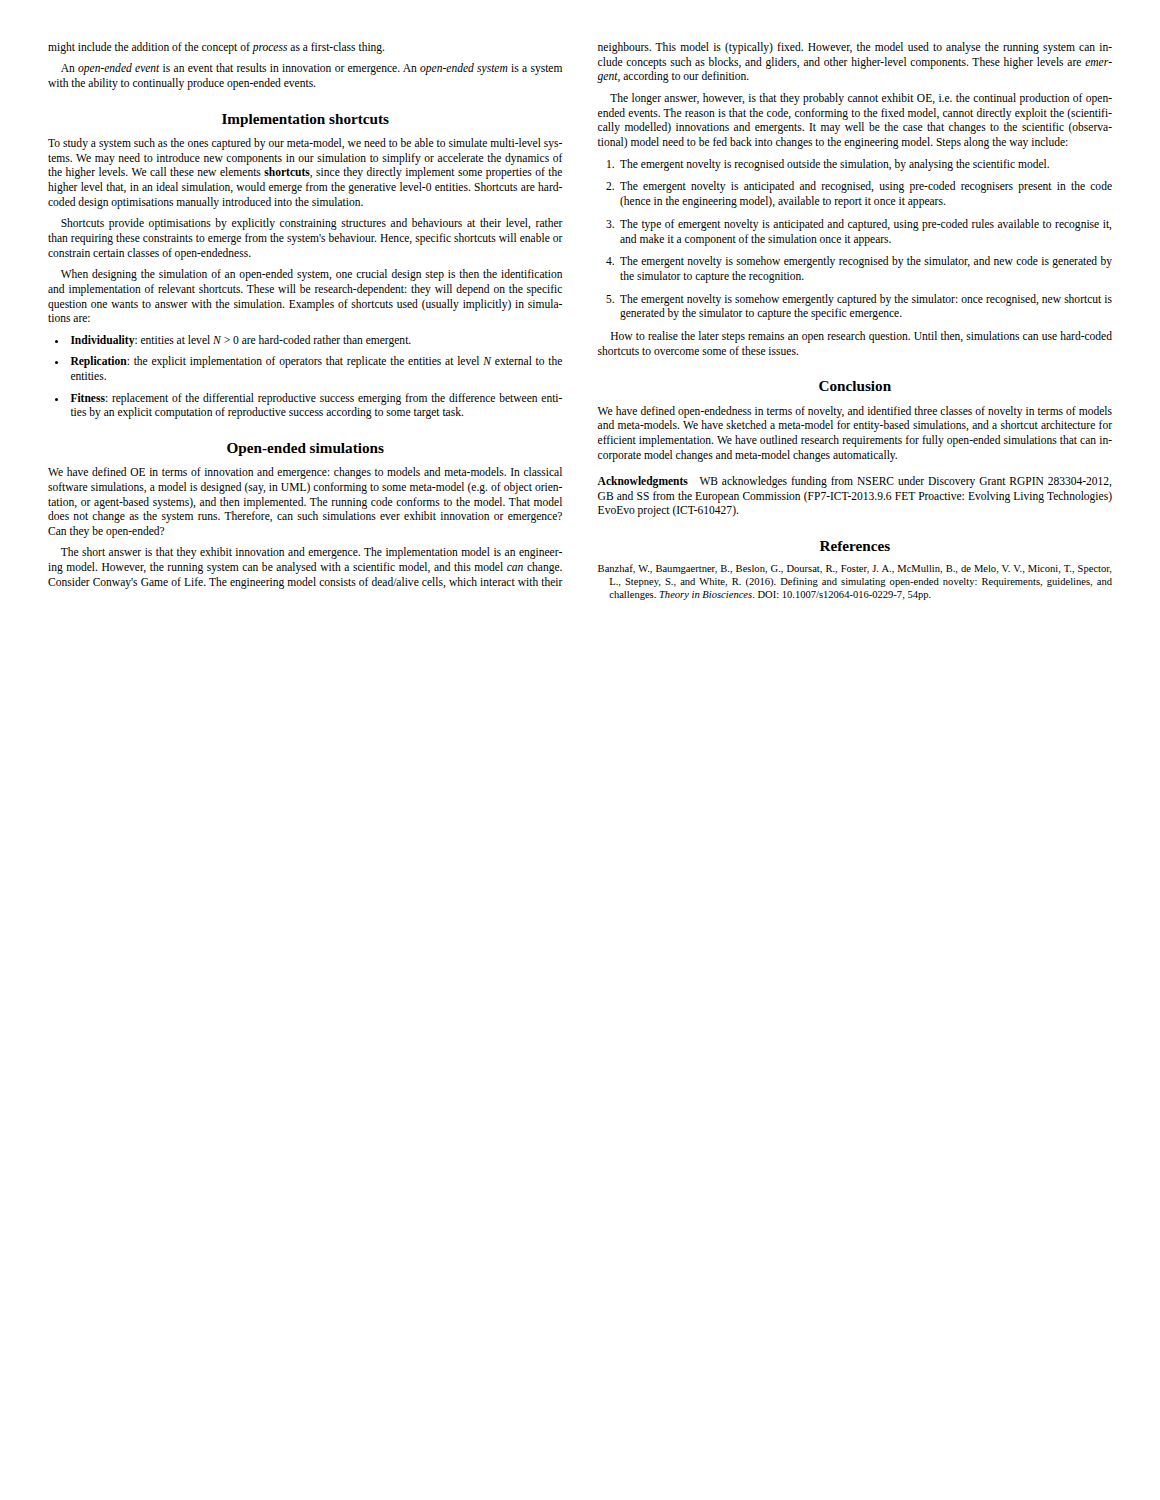might include the addition of the concept of process as a first-class thing.
An open-ended event is an event that results in innovation or emergence. An open-ended system is a system with the ability to continually produce open-ended events.
Implementation shortcuts
To study a system such as the ones captured by our meta-model, we need to be able to simulate multi-level systems. We may need to introduce new components in our simulation to simplify or accelerate the dynamics of the higher levels. We call these new elements shortcuts, since they directly implement some properties of the higher level that, in an ideal simulation, would emerge from the generative level-0 entities. Shortcuts are hard-coded design optimisations manually introduced into the simulation.
Shortcuts provide optimisations by explicitly constraining structures and behaviours at their level, rather than requiring these constraints to emerge from the system's behaviour. Hence, specific shortcuts will enable or constrain certain classes of open-endedness.
When designing the simulation of an open-ended system, one crucial design step is then the identification and implementation of relevant shortcuts. These will be research-dependent: they will depend on the specific question one wants to answer with the simulation. Examples of shortcuts used (usually implicitly) in simulations are:
Individuality: entities at level N > 0 are hard-coded rather than emergent.
Replication: the explicit implementation of operators that replicate the entities at level N external to the entities.
Fitness: replacement of the differential reproductive success emerging from the difference between entities by an explicit computation of reproductive success according to some target task.
Open-ended simulations
We have defined OE in terms of innovation and emergence: changes to models and meta-models. In classical software simulations, a model is designed (say, in UML) conforming to some meta-model (e.g. of object orientation, or agent-based systems), and then implemented. The running code conforms to the model. That model does not change as the system runs. Therefore, can such simulations ever exhibit innovation or emergence? Can they be open-ended?
The short answer is that they exhibit innovation and emergence. The implementation model is an engineering model. However, the running system can be analysed with a scientific model, and this model can change. Consider Conway's Game of Life. The engineering model consists of dead/alive cells, which interact with their neighbours. This model is (typically) fixed. However, the model used to analyse the running system can include concepts such as blocks, and gliders, and other higher-level components. These higher levels are emergent, according to our definition.
The longer answer, however, is that they probably cannot exhibit OE, i.e. the continual production of open-ended events. The reason is that the code, conforming to the fixed model, cannot directly exploit the (scientifically modelled) innovations and emergents. It may well be the case that changes to the scientific (observational) model need to be fed back into changes to the engineering model. Steps along the way include:
The emergent novelty is recognised outside the simulation, by analysing the scientific model.
The emergent novelty is anticipated and recognised, using pre-coded recognisers present in the code (hence in the engineering model), available to report it once it appears.
The type of emergent novelty is anticipated and captured, using pre-coded rules available to recognise it, and make it a component of the simulation once it appears.
The emergent novelty is somehow emergently recognised by the simulator, and new code is generated by the simulator to capture the recognition.
The emergent novelty is somehow emergently captured by the simulator: once recognised, new shortcut is generated by the simulator to capture the specific emergence.
How to realise the later steps remains an open research question. Until then, simulations can use hard-coded shortcuts to overcome some of these issues.
Conclusion
We have defined open-endedness in terms of novelty, and identified three classes of novelty in terms of models and meta-models. We have sketched a meta-model for entity-based simulations, and a shortcut architecture for efficient implementation. We have outlined research requirements for fully open-ended simulations that can incorporate model changes and meta-model changes automatically.
Acknowledgments WB acknowledges funding from NSERC under Discovery Grant RGPIN 283304-2012, GB and SS from the European Commission (FP7-ICT-2013.9.6 FET Proactive: Evolving Living Technologies) EvoEvo project (ICT-610427).
References
Banzhaf, W., Baumgaertner, B., Beslon, G., Doursat, R., Foster, J. A., McMullin, B., de Melo, V. V., Miconi, T., Spector, L., Stepney, S., and White, R. (2016). Defining and simulating open-ended novelty: Requirements, guidelines, and challenges. Theory in Biosciences. DOI: 10.1007/s12064-016-0229-7, 54pp.